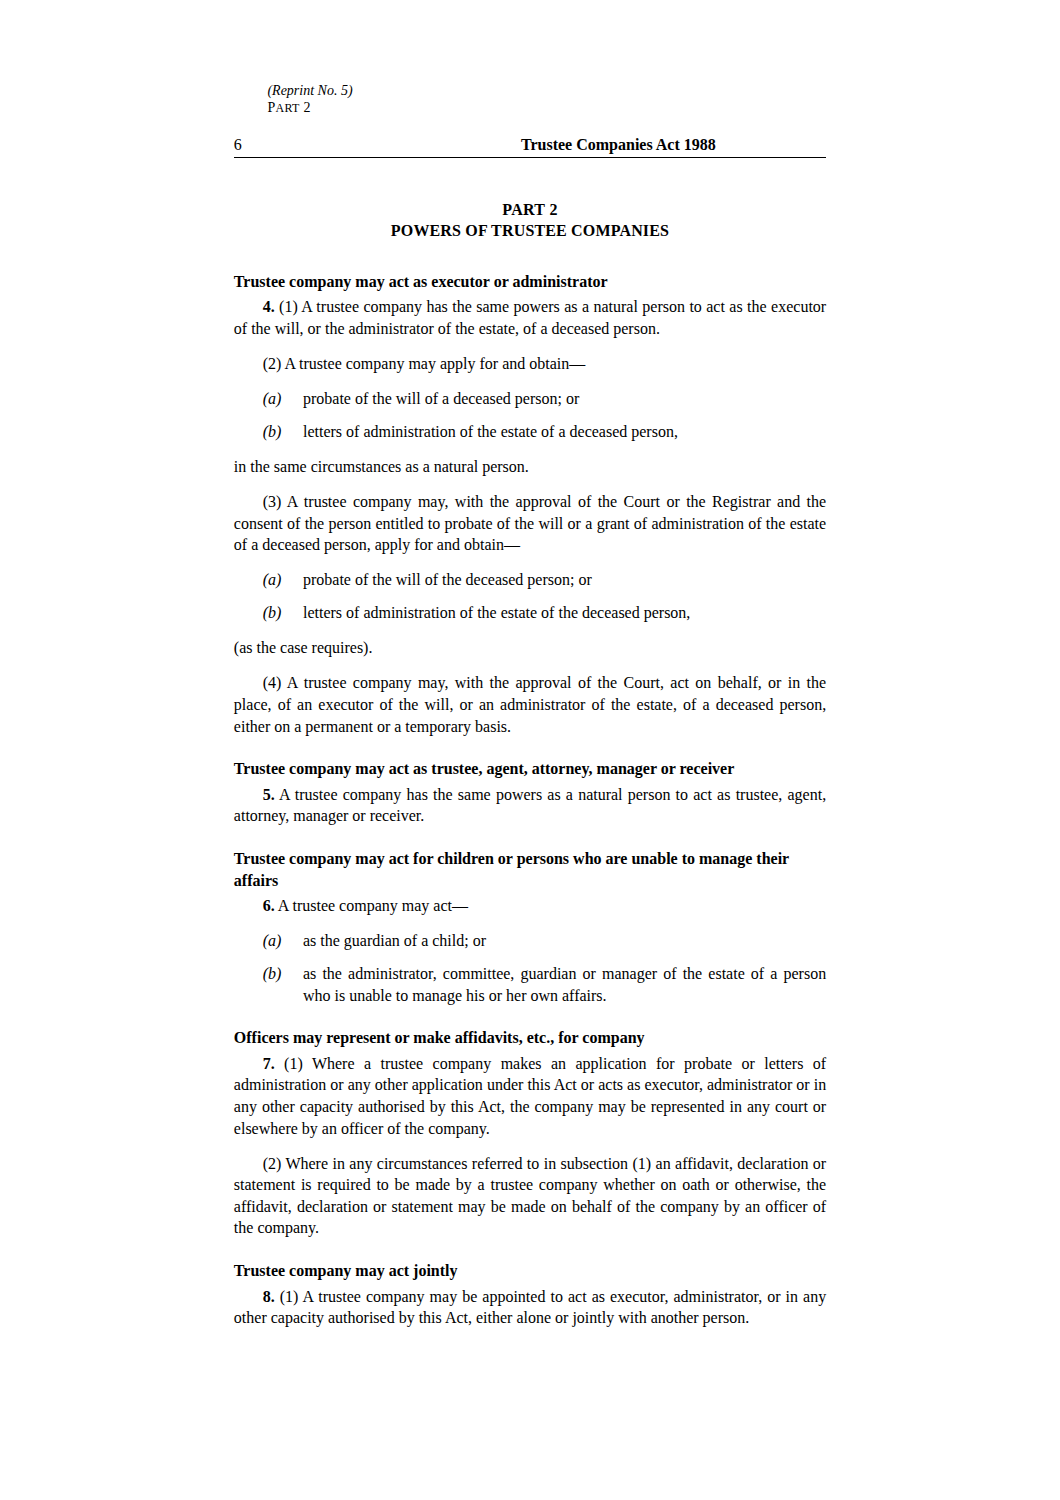(Reprint No. 5)
PART 2
6
Trustee Companies Act 1988
PART 2
POWERS OF TRUSTEE COMPANIES
Trustee company may act as executor or administrator
4. (1) A trustee company has the same powers as a natural person to act as the executor of the will, or the administrator of the estate, of a deceased person.
(2) A trustee company may apply for and obtain—
(a) probate of the will of a deceased person; or
(b) letters of administration of the estate of a deceased person,
in the same circumstances as a natural person.
(3) A trustee company may, with the approval of the Court or the Registrar and the consent of the person entitled to probate of the will or a grant of administration of the estate of a deceased person, apply for and obtain—
(a) probate of the will of the deceased person; or
(b) letters of administration of the estate of the deceased person,
(as the case requires).
(4) A trustee company may, with the approval of the Court, act on behalf, or in the place, of an executor of the will, or an administrator of the estate, of a deceased person, either on a permanent or a temporary basis.
Trustee company may act as trustee, agent, attorney, manager or receiver
5. A trustee company has the same powers as a natural person to act as trustee, agent, attorney, manager or receiver.
Trustee company may act for children or persons who are unable to manage their affairs
6. A trustee company may act—
(a) as the guardian of a child; or
(b) as the administrator, committee, guardian or manager of the estate of a person who is unable to manage his or her own affairs.
Officers may represent or make affidavits, etc., for company
7. (1) Where a trustee company makes an application for probate or letters of administration or any other application under this Act or acts as executor, administrator or in any other capacity authorised by this Act, the company may be represented in any court or elsewhere by an officer of the company.
(2) Where in any circumstances referred to in subsection (1) an affidavit, declaration or statement is required to be made by a trustee company whether on oath or otherwise, the affidavit, declaration or statement may be made on behalf of the company by an officer of the company.
Trustee company may act jointly
8. (1) A trustee company may be appointed to act as executor, administrator, or in any other capacity authorised by this Act, either alone or jointly with another person.